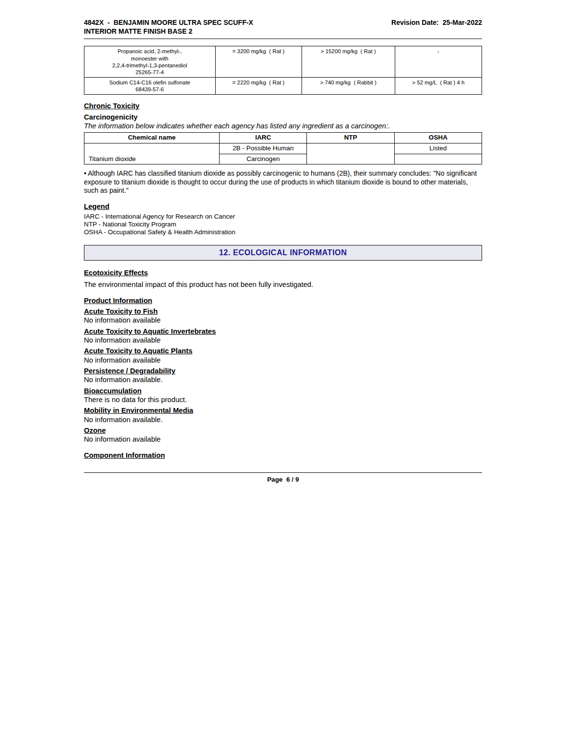4842X - BENJAMIN MOORE ULTRA SPEC SCUFF-X
INTERIOR MATTE FINISH BASE 2
Revision Date: 25-Mar-2022
| Propanoic acid, 2-methyl-, monoester with 2,2,4-trimethyl-1,3-pentanediol 25265-77-4 | = 3200 mg/kg ( Rat ) | > 15200 mg/kg ( Rat ) | - |
| Sodium C14-C16 olefin sulfonate 68439-57-6 | = 2220 mg/kg ( Rat ) | > 740 mg/kg ( Rabbit ) | > 52 mg/L ( Rat ) 4 h |
Chronic Toxicity
Carcinogenicity
The information below indicates whether each agency has listed any ingredient as a carcinogen:.
| Chemical name | IARC | NTP | OSHA |
| --- | --- | --- | --- |
| Titanium dioxide | 2B - Possible Human | | Listed |
| Carcinogen | |
• Although IARC has classified titanium dioxide as possibly carcinogenic to humans (2B), their summary concludes: "No significant exposure to titanium dioxide is thought to occur during the use of products in which titanium dioxide is bound to other materials, such as paint."
Legend
IARC - International Agency for Research on Cancer
NTP - National Toxicity Program
OSHA - Occupational Safety & Health Administration
12. ECOLOGICAL INFORMATION
Ecotoxicity Effects
The environmental impact of this product has not been fully investigated.
Product Information
Acute Toxicity to Fish
No information available
Acute Toxicity to Aquatic Invertebrates
No information available
Acute Toxicity to Aquatic Plants
No information available
Persistence / Degradability
No information available.
Bioaccumulation
There is no data for this product.
Mobility in Environmental Media
No information available.
Ozone
No information available
Component Information
Page 6 / 9